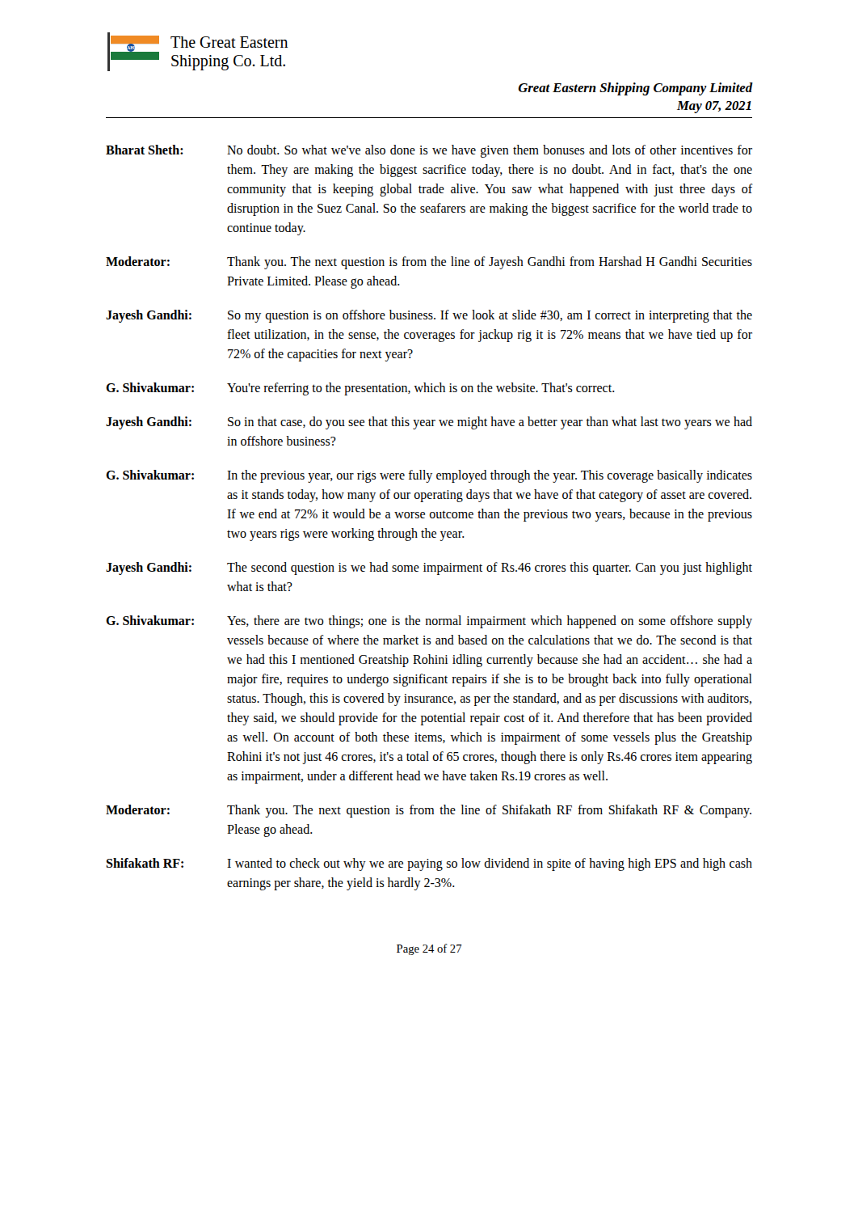AHB
The Great Eastern Shipping Co. Ltd.
Great Eastern Shipping Company Limited
May 07, 2021
| Bharat Sheth: | No doubt. So what we've also done is we have given them bonuses and lots of other incentives for them. They are making the biggest sacrifice today, there is no doubt. And in fact, that's the one community that is keeping global trade alive. You saw what happened with just three days of disruption in the Suez Canal. So the seafarers are making the biggest sacrifice for the world trade to continue today. |
| Moderator: | Thank you. The next question is from the line of Jayesh Gandhi from Harshad H Gandhi Securities Private Limited. Please go ahead. |
| Jayesh Gandhi: | So my question is on offshore business. If we look at slide #30, am I correct in interpreting that the fleet utilization, in the sense, the coverages for jackup rig it is 72% means that we have tied up for 72% of the capacities for next year? |
| G. Shivakumar: | You're referring to the presentation, which is on the website. That's correct. |
| Jayesh Gandhi: | So in that case, do you see that this year we might have a better year than what last two years we had in offshore business? |
| G. Shivakumar: | In the previous year, our rigs were fully employed through the year. This coverage basically indicates as it stands today, how many of our operating days that we have of that category of asset are covered. If we end at 72% it would be a worse outcome than the previous two years, because in the previous two years rigs were working through the year. |
| Jayesh Gandhi: | The second question is we had some impairment of Rs.46 crores this quarter. Can you just highlight what is that? |
| G. Shivakumar: | Yes, there are two things; one is the normal impairment which happened on some offshore supply vessels because of where the market is and based on the calculations that we do. The second is that we had this I mentioned Greatship Rohini idling currently because she had an accident… she had a major fire, requires to undergo significant repairs if she is to be brought back into fully operational status. Though, this is covered by insurance, as per the standard, and as per discussions with auditors, they said, we should provide for the potential repair cost of it. And therefore that has been provided as well. On account of both these items, which is impairment of some vessels plus the Greatship Rohini it's not just 46 crores, it's a total of 65 crores, though there is only Rs.46 crores item appearing as impairment, under a different head we have taken Rs.19 crores as well. |
| Moderator: | Thank you. The next question is from the line of Shifakath RF from Shifakath RF & Company. Please go ahead. |
| Shifakath RF: | I wanted to check out why we are paying so low dividend in spite of having high EPS and high cash earnings per share, the yield is hardly 2-3%. |
Page 24 of 27